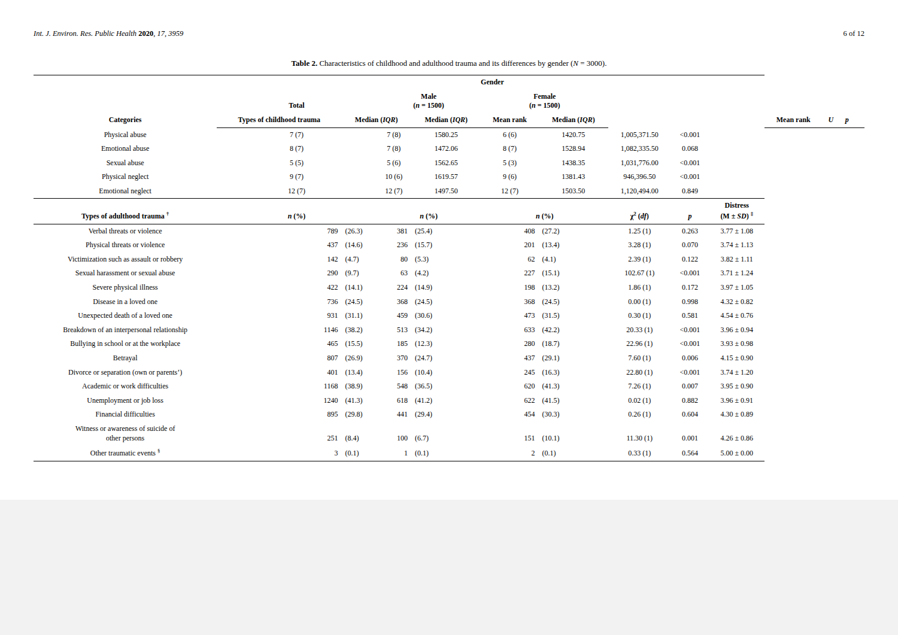Int. J. Environ. Res. Public Health 2020, 17, 3959
6 of 12
Table 2. Characteristics of childhood and adulthood trauma and its differences by gender (N = 3000).
| Categories | Total | Gender | | | |
| --- | --- | --- | --- | --- | --- |
| Male ( n = 1500) | Female ( n = 1500) |
| Types of childhood trauma | Median ( IQR ) | Median ( IQR ) | Mean rank | Median ( IQR ) | Mean rank | U | p | |
| Physical abuse | 7 (7) | 7 (8) | 1580.25 | 6 (6) | 1420.75 | 1,005,371.50 | <0.001 | |
| Emotional abuse | 8 (7) | 7 (8) | 1472.06 | 8 (7) | 1528.94 | 1,082,335.50 | 0.068 | |
| Sexual abuse | 5 (5) | 5 (6) | 1562.65 | 5 (3) | 1438.35 | 1,031,776.00 | <0.001 | |
| Physical neglect | 9 (7) | 10 (6) | 1619.57 | 9 (6) | 1381.43 | 946,396.50 | <0.001 | |
| Emotional neglect | 12 (7) | 12 (7) | 1497.50 | 12 (7) | 1503.50 | 1,120,494.00 | 0.849 | |
| Types of adulthood trauma † | n (%) | n (%) | n (%) | χ 2 ( df ) | p | Distress (M ± SD ) ‡ |
| Verbal threats or violence | 789 | (26.3) | 381 | (25.4) | 408 | (27.2) | 1.25 (1) | 0.263 | 3.77 ± 1.08 |
| Physical threats or violence | 437 | (14.6) | 236 | (15.7) | 201 | (13.4) | 3.28 (1) | 0.070 | 3.74 ± 1.13 |
| Victimization such as assault or robbery | 142 | (4.7) | 80 | (5.3) | 62 | (4.1) | 2.39 (1) | 0.122 | 3.82 ± 1.11 |
| Sexual harassment or sexual abuse | 290 | (9.7) | 63 | (4.2) | 227 | (15.1) | 102.67 (1) | <0.001 | 3.71 ± 1.24 |
| Severe physical illness | 422 | (14.1) | 224 | (14.9) | 198 | (13.2) | 1.86 (1) | 0.172 | 3.97 ± 1.05 |
| Disease in a loved one | 736 | (24.5) | 368 | (24.5) | 368 | (24.5) | 0.00 (1) | 0.998 | 4.32 ± 0.82 |
| Unexpected death of a loved one | 931 | (31.1) | 459 | (30.6) | 473 | (31.5) | 0.30 (1) | 0.581 | 4.54 ± 0.76 |
| Breakdown of an interpersonal relationship | 1146 | (38.2) | 513 | (34.2) | 633 | (42.2) | 20.33 (1) | <0.001 | 3.96 ± 0.94 |
| Bullying in school or at the workplace | 465 | (15.5) | 185 | (12.3) | 280 | (18.7) | 22.96 (1) | <0.001 | 3.93 ± 0.98 |
| Betrayal | 807 | (26.9) | 370 | (24.7) | 437 | (29.1) | 7.60 (1) | 0.006 | 4.15 ± 0.90 |
| Divorce or separation (own or parents’) | 401 | (13.4) | 156 | (10.4) | 245 | (16.3) | 22.80 (1) | <0.001 | 3.74 ± 1.20 |
| Academic or work difficulties | 1168 | (38.9) | 548 | (36.5) | 620 | (41.3) | 7.26 (1) | 0.007 | 3.95 ± 0.90 |
| Unemployment or job loss | 1240 | (41.3) | 618 | (41.2) | 622 | (41.5) | 0.02 (1) | 0.882 | 3.96 ± 0.91 |
| Financial difficulties | 895 | (29.8) | 441 | (29.4) | 454 | (30.3) | 0.26 (1) | 0.604 | 4.30 ± 0.89 |
| Witness or awareness of suicide of other persons | 251 | (8.4) | 100 | (6.7) | 151 | (10.1) | 11.30 (1) | 0.001 | 4.26 ± 0.86 |
| Other traumatic events § | 3 | (0.1) | 1 | (0.1) | 2 | (0.1) | 0.33 (1) | 0.564 | 5.00 ± 0.00 |